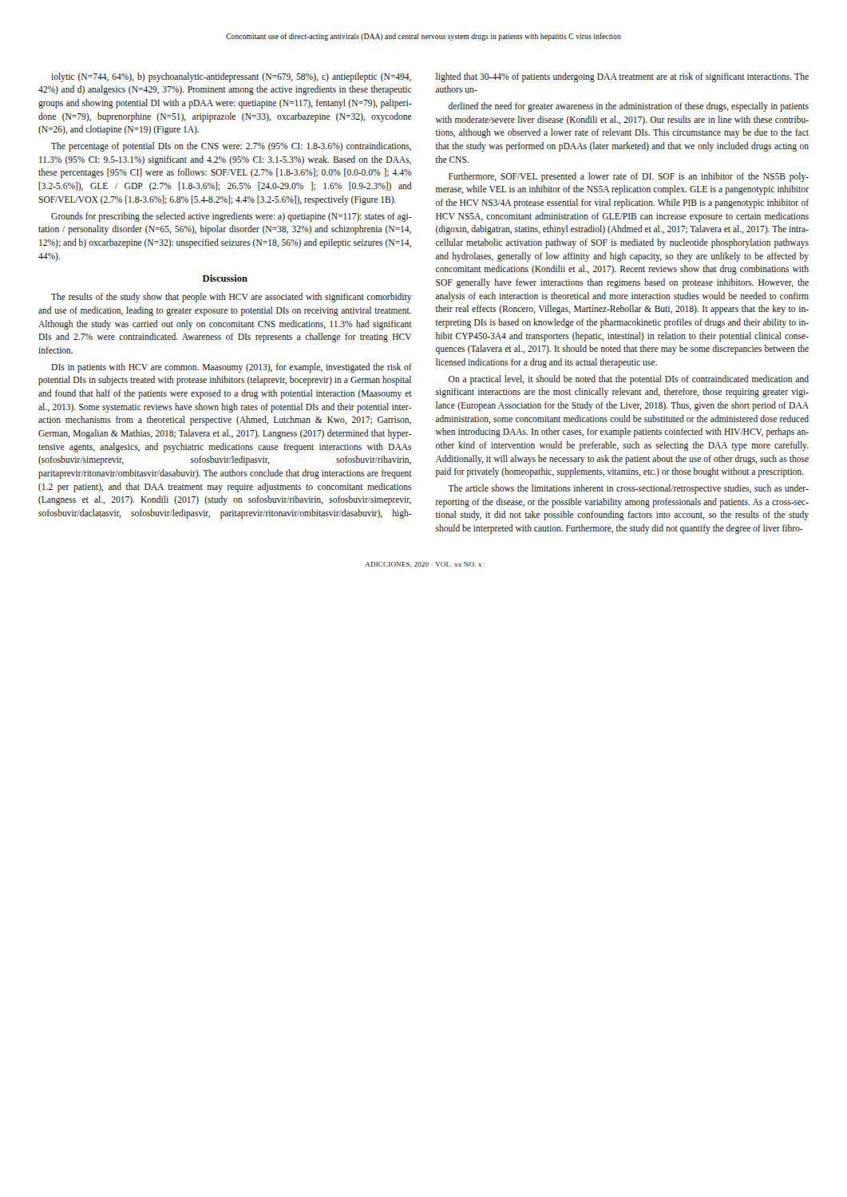Concomitant use of direct-acting antivirals (DAA) and central nervous system drugs in patients with hepatitis C virus infection
iolytic (N=744, 64%), b) psychoanalytic-antidepressant (N=679, 58%), c) antiepileptic (N=494, 42%) and d) analgesics (N=429, 37%). Prominent among the active ingredients in these therapeutic groups and showing potential DI with a pDAA were: quetiapine (N=117), fentanyl (N=79), paliperidone (N=79), buprenorphine (N=51), aripiprazole (N=33), oxcarbazepine (N=32), oxycodone (N=26), and clotiapine (N=19) (Figure 1A).
The percentage of potential DIs on the CNS were: 2.7% (95% CI: 1.8-3.6%) contraindications, 11.3% (95% CI: 9.5-13.1%) significant and 4.2% (95% CI: 3.1-5.3%) weak. Based on the DAAs, these percentages [95% CI] were as follows: SOF/VEL (2.7% [1.8-3.6%]; 0.0% [0.0-0.0% ]; 4.4% [3.2-5.6%]), GLE / GDP (2.7% [1.8-3.6%]; 26.5% [24.0-29.0% ]; 1.6% [0.9-2.3%]) and SOF/VEL/VOX (2.7% [1.8-3.6%]; 6.8% [5.4-8.2%]; 4.4% [3.2-5.6%]), respectively (Figure 1B).
Grounds for prescribing the selected active ingredients were: a) quetiapine (N=117): states of agitation / personality disorder (N=65, 56%), bipolar disorder (N=38, 32%) and schizophrenia (N=14, 12%); and b) oxcarbazepine (N=32): unspecified seizures (N=18, 56%) and epileptic seizures (N=14, 44%).
Discussion
The results of the study show that people with HCV are associated with significant comorbidity and use of medication, leading to greater exposure to potential DIs on receiving antiviral treatment. Although the study was carried out only on concomitant CNS medications, 11.3% had significant DIs and 2.7% were contraindicated. Awareness of DIs represents a challenge for treating HCV infection.
DIs in patients with HCV are common. Maasoumy (2013), for example, investigated the risk of potential DIs in subjects treated with protease inhibitors (telaprevir, boceprevir) in a German hospital and found that half of the patients were exposed to a drug with potential interaction (Maasoumy et al., 2013). Some systematic reviews have shown high rates of potential DIs and their potential interaction mechanisms from a theoretical perspective (Ahmed, Lutchman & Kwo, 2017; Garrison, German, Mogalian & Mathias, 2018; Talavera et al., 2017). Langness (2017) determined that hypertensive agents, analgesics, and psychiatric medications cause frequent interactions with DAAs (sofosbuvir/simeprevir, sofosbuvir/ledipasvir, sofosbuvir/ribavirin, paritaprevir/ritonavir/ombitasvir/dasabuvir). The authors conclude that drug interactions are frequent (1.2 per patient), and that DAA treatment may require adjustments to concomitant medications (Langness et al., 2017). Kondili (2017) (study on sofosbuvir/ribavirin, sofosbuvir/simeprevir, sofosbuvir/daclatasvir, sofosbuvir/ledipasvir, paritaprevir/ritonavir/ombitasvir/dasabuvir), highlighted that 30-44% of patients undergoing DAA treatment are at risk of significant interactions. The authors un-
derlined the need for greater awareness in the administration of these drugs, especially in patients with moderate/severe liver disease (Kondili et al., 2017). Our results are in line with these contributions, although we observed a lower rate of relevant DIs. This circumstance may be due to the fact that the study was performed on pDAAs (later marketed) and that we only included drugs acting on the CNS.
Furthermore, SOF/VEL presented a lower rate of DI. SOF is an inhibitor of the NS5B polymerase, while VEL is an inhibitor of the NS5A replication complex. GLE is a pangenotypic inhibitor of the HCV NS3/4A protease essential for viral replication. While PIB is a pangenotypic inhibitor of HCV NS5A, concomitant administration of GLE/PIB can increase exposure to certain medications (digoxin, dabigatran, statins, ethinyl estradiol) (Ahdmed et al., 2017; Talavera et al., 2017). The intracellular metabolic activation pathway of SOF is mediated by nucleotide phosphorylation pathways and hydrolases, generally of low affinity and high capacity, so they are unlikely to be affected by concomitant medications (Kondilii et al., 2017). Recent reviews show that drug combinations with SOF generally have fewer interactions than regimens based on protease inhibitors. However, the analysis of each interaction is theoretical and more interaction studies would be needed to confirm their real effects (Roncero, Villegas, Martínez-Rebollar & Buti, 2018). It appears that the key to interpreting DIs is based on knowledge of the pharmacokinetic profiles of drugs and their ability to inhibit CYP450-3A4 and transporters (hepatic, intestinal) in relation to their potential clinical consequences (Talavera et al., 2017). It should be noted that there may be some discrepancies between the licensed indications for a drug and its actual therapeutic use.
On a practical level, it should be noted that the potential DIs of contraindicated medication and significant interactions are the most clinically relevant and, therefore, those requiring greater vigilance (European Association for the Study of the Liver, 2018). Thus, given the short period of DAA administration, some concomitant medications could be substituted or the administered dose reduced when introducing DAAs. In other cases, for example patients coinfected with HIV/HCV, perhaps another kind of intervention would be preferable, such as selecting the DAA type more carefully. Additionally, it will always be necessary to ask the patient about the use of other drugs, such as those paid for privately (homeopathic, supplements, vitamins, etc.) or those bought without a prescription.
The article shows the limitations inherent in cross-sectional/retrospective studies, such as underreporting of the disease, or the possible variability among professionals and patients. As a cross-sectional study, it did not take possible confounding factors into account, so the results of the study should be interpreted with caution. Furthermore, the study did not quantify the degree of liver fibro-
ADICCIONES, 2020 · VOL. xx NO. x